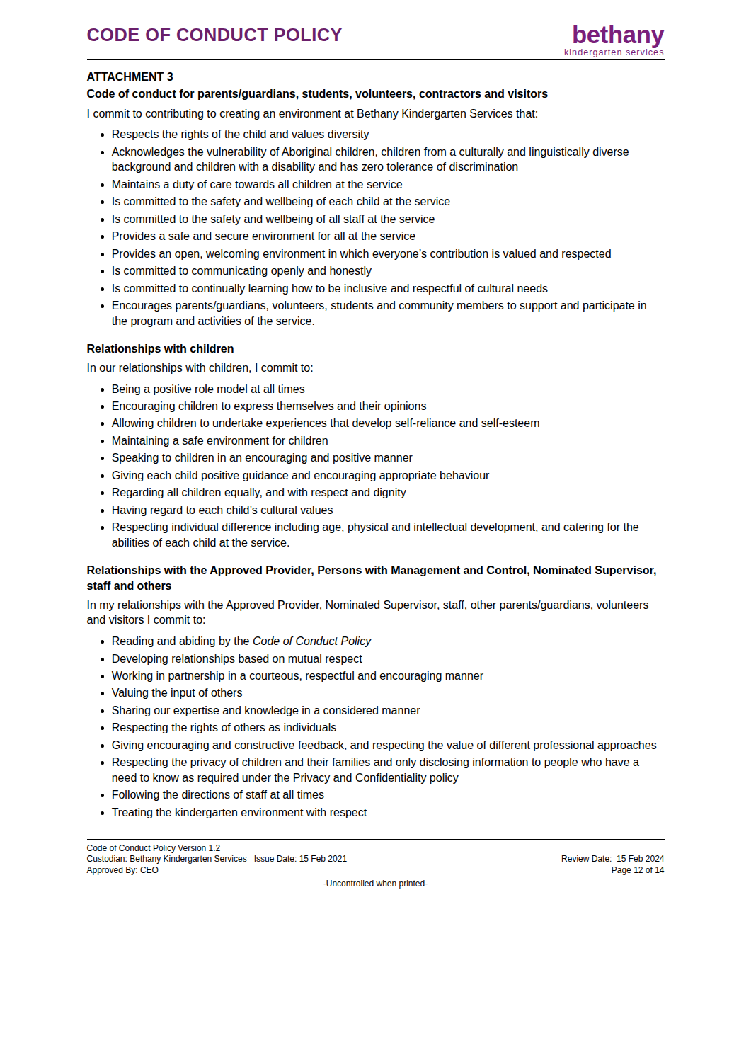Code of Conduct Policy
bethany
kindergarten services
ATTACHMENT 3
Code of conduct for parents/guardians, students, volunteers, contractors and visitors
I commit to contributing to creating an environment at Bethany Kindergarten Services that:
Respects the rights of the child and values diversity
Acknowledges the vulnerability of Aboriginal children, children from a culturally and linguistically diverse background and children with a disability and has zero tolerance of discrimination
Maintains a duty of care towards all children at the service
Is committed to the safety and wellbeing of each child at the service
Is committed to the safety and wellbeing of all staff at the service
Provides a safe and secure environment for all at the service
Provides an open, welcoming environment in which everyone’s contribution is valued and respected
Is committed to communicating openly and honestly
Is committed to continually learning how to be inclusive and respectful of cultural needs
Encourages parents/guardians, volunteers, students and community members to support and participate in the program and activities of the service.
Relationships with children
In our relationships with children, I commit to:
Being a positive role model at all times
Encouraging children to express themselves and their opinions
Allowing children to undertake experiences that develop self-reliance and self-esteem
Maintaining a safe environment for children
Speaking to children in an encouraging and positive manner
Giving each child positive guidance and encouraging appropriate behaviour
Regarding all children equally, and with respect and dignity
Having regard to each child’s cultural values
Respecting individual difference including age, physical and intellectual development, and catering for the abilities of each child at the service.
Relationships with the Approved Provider, Persons with Management and Control, Nominated Supervisor, staff and others
In my relationships with the Approved Provider, Nominated Supervisor, staff, other parents/guardians, volunteers and visitors I commit to:
Reading and abiding by the Code of Conduct Policy
Developing relationships based on mutual respect
Working in partnership in a courteous, respectful and encouraging manner
Valuing the input of others
Sharing our expertise and knowledge in a considered manner
Respecting the rights of others as individuals
Giving encouraging and constructive feedback, and respecting the value of different professional approaches
Respecting the privacy of children and their families and only disclosing information to people who have a need to know as required under the Privacy and Confidentiality policy
Following the directions of staff at all times
Treating the kindergarten environment with respect
Code of Conduct Policy Version 1.2
Custodian: Bethany Kindergarten Services Issue Date: 15 Feb 2021 Review Date: 15 Feb 2024
Approved By: CEO Page 12 of 14
-Uncontrolled when printed-